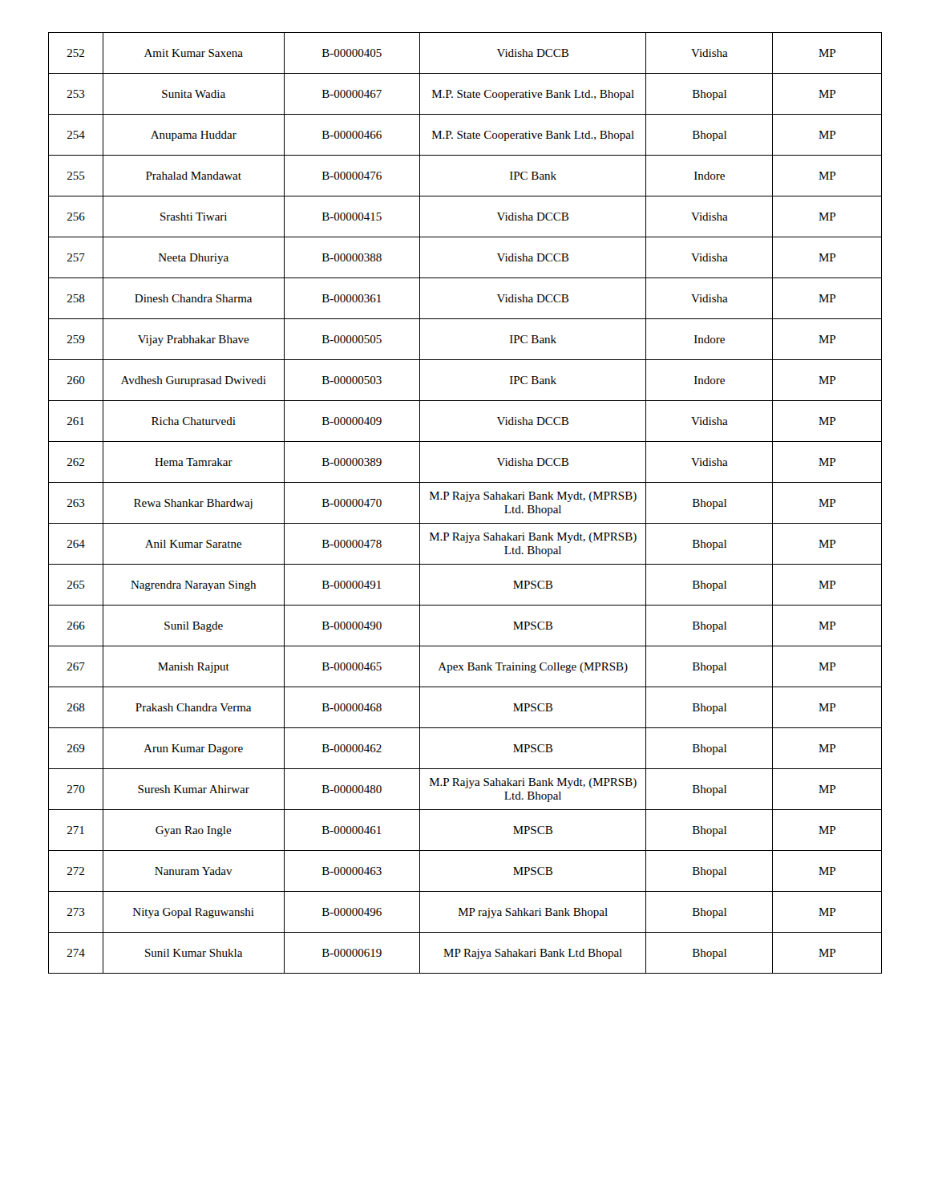| 252 | Amit Kumar Saxena | B-00000405 | Vidisha DCCB | Vidisha | MP |
| 253 | Sunita Wadia | B-00000467 | M.P. State Cooperative Bank Ltd., Bhopal | Bhopal | MP |
| 254 | Anupama Huddar | B-00000466 | M.P. State Cooperative Bank Ltd., Bhopal | Bhopal | MP |
| 255 | Prahalad Mandawat | B-00000476 | IPC Bank | Indore | MP |
| 256 | Srashti Tiwari | B-00000415 | Vidisha DCCB | Vidisha | MP |
| 257 | Neeta Dhuriya | B-00000388 | Vidisha DCCB | Vidisha | MP |
| 258 | Dinesh Chandra Sharma | B-00000361 | Vidisha DCCB | Vidisha | MP |
| 259 | Vijay Prabhakar Bhave | B-00000505 | IPC Bank | Indore | MP |
| 260 | Avdhesh Guruprasad Dwivedi | B-00000503 | IPC Bank | Indore | MP |
| 261 | Richa Chaturvedi | B-00000409 | Vidisha DCCB | Vidisha | MP |
| 262 | Hema Tamrakar | B-00000389 | Vidisha DCCB | Vidisha | MP |
| 263 | Rewa Shankar Bhardwaj | B-00000470 | M.P Rajya Sahakari Bank Mydt, (MPRSB) Ltd. Bhopal | Bhopal | MP |
| 264 | Anil Kumar Saratne | B-00000478 | M.P Rajya Sahakari Bank Mydt, (MPRSB) Ltd. Bhopal | Bhopal | MP |
| 265 | Nagrendra Narayan Singh | B-00000491 | MPSCB | Bhopal | MP |
| 266 | Sunil Bagde | B-00000490 | MPSCB | Bhopal | MP |
| 267 | Manish Rajput | B-00000465 | Apex Bank Training College (MPRSB) | Bhopal | MP |
| 268 | Prakash Chandra Verma | B-00000468 | MPSCB | Bhopal | MP |
| 269 | Arun Kumar Dagore | B-00000462 | MPSCB | Bhopal | MP |
| 270 | Suresh Kumar Ahirwar | B-00000480 | M.P Rajya Sahakari Bank Mydt, (MPRSB) Ltd. Bhopal | Bhopal | MP |
| 271 | Gyan Rao Ingle | B-00000461 | MPSCB | Bhopal | MP |
| 272 | Nanuram Yadav | B-00000463 | MPSCB | Bhopal | MP |
| 273 | Nitya Gopal Raguwanshi | B-00000496 | MP rajya Sahkari Bank Bhopal | Bhopal | MP |
| 274 | Sunil Kumar Shukla | B-00000619 | MP Rajya Sahakari Bank Ltd Bhopal | Bhopal | MP |